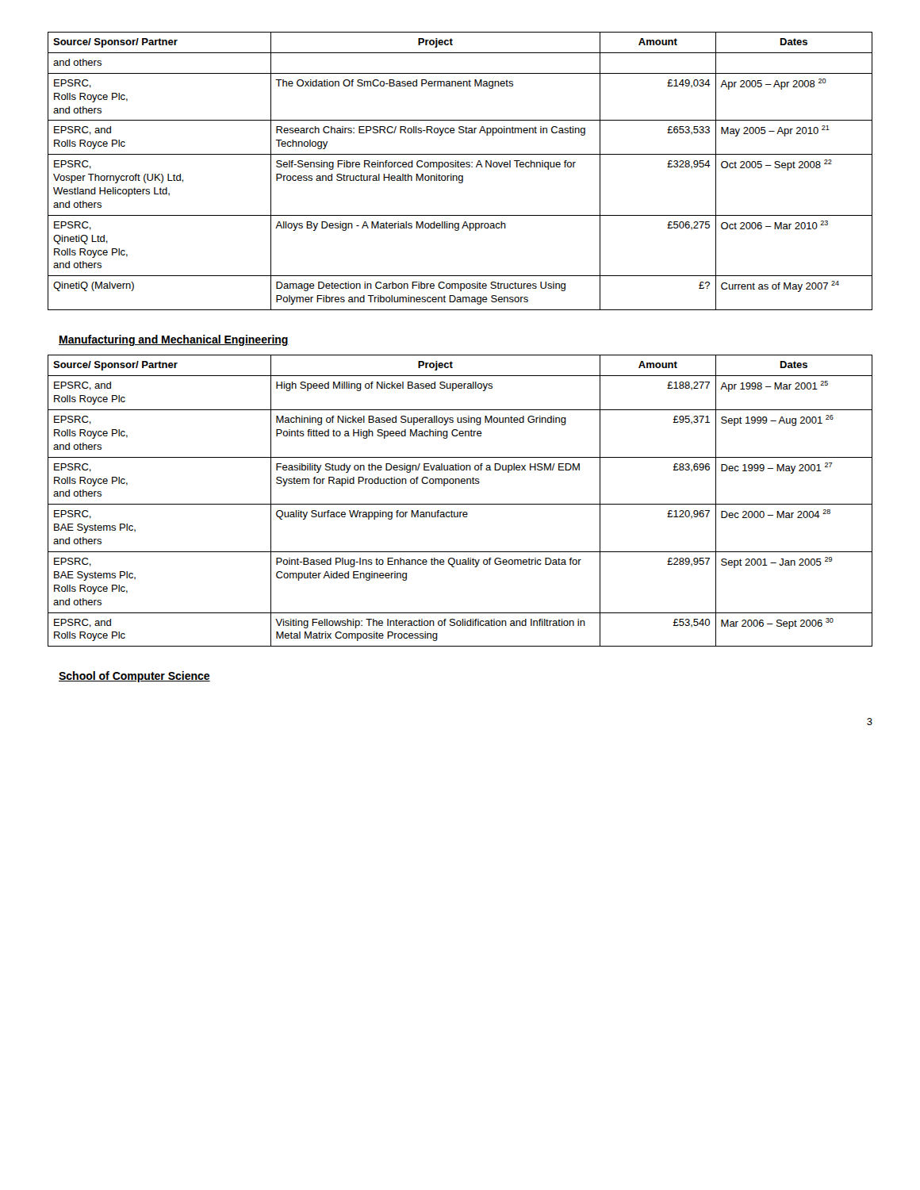| Source/ Sponsor/ Partner | Project | Amount | Dates |
| --- | --- | --- | --- |
| and others | | | |
| EPSRC, Rolls Royce Plc, and others | The Oxidation Of SmCo-Based Permanent Magnets | £149,034 | Apr 2005 – Apr 2008 20 |
| EPSRC, and Rolls Royce Plc | Research Chairs: EPSRC/ Rolls-Royce Star Appointment in Casting Technology | £653,533 | May 2005 – Apr 2010 21 |
| EPSRC, Vosper Thornycroft (UK) Ltd, Westland Helicopters Ltd, and others | Self-Sensing Fibre Reinforced Composites: A Novel Technique for Process and Structural Health Monitoring | £328,954 | Oct 2005 – Sept 2008 22 |
| EPSRC, QinetiQ Ltd, Rolls Royce Plc, and others | Alloys By Design - A Materials Modelling Approach | £506,275 | Oct 2006 – Mar 2010 23 |
| QinetiQ (Malvern) | Damage Detection in Carbon Fibre Composite Structures Using Polymer Fibres and Triboluminescent Damage Sensors | £? | Current as of May 2007 24 |
Manufacturing and Mechanical Engineering
| Source/ Sponsor/ Partner | Project | Amount | Dates |
| --- | --- | --- | --- |
| EPSRC, and Rolls Royce Plc | High Speed Milling of Nickel Based Superalloys | £188,277 | Apr 1998 – Mar 2001 25 |
| EPSRC, Rolls Royce Plc, and others | Machining of Nickel Based Superalloys using Mounted Grinding Points fitted to a High Speed Maching Centre | £95,371 | Sept 1999 – Aug 2001 26 |
| EPSRC, Rolls Royce Plc, and others | Feasibility Study on the Design/ Evaluation of a Duplex HSM/ EDM System for Rapid Production of Components | £83,696 | Dec 1999 – May 2001 27 |
| EPSRC, BAE Systems Plc, and others | Quality Surface Wrapping for Manufacture | £120,967 | Dec 2000 – Mar 2004 28 |
| EPSRC, BAE Systems Plc, Rolls Royce Plc, and others | Point-Based Plug-Ins to Enhance the Quality of Geometric Data for Computer Aided Engineering | £289,957 | Sept 2001 – Jan 2005 29 |
| EPSRC, and Rolls Royce Plc | Visiting Fellowship: The Interaction of Solidification and Infiltration in Metal Matrix Composite Processing | £53,540 | Mar 2006 – Sept 2006 30 |
School of Computer Science
3